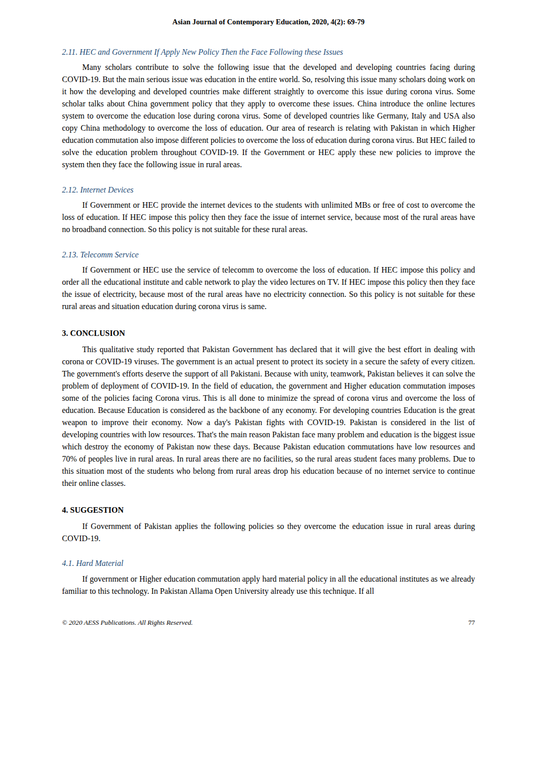Asian Journal of Contemporary Education, 2020, 4(2): 69-79
2.11. HEC and Government If Apply New Policy Then the Face Following these Issues
Many scholars contribute to solve the following issue that the developed and developing countries facing during COVID-19. But the main serious issue was education in the entire world. So, resolving this issue many scholars doing work on it how the developing and developed countries make different straightly to overcome this issue during corona virus. Some scholar talks about China government policy that they apply to overcome these issues. China introduce the online lectures system to overcome the education lose during corona virus. Some of developed countries like Germany, Italy and USA also copy China methodology to overcome the loss of education. Our area of research is relating with Pakistan in which Higher education commutation also impose different policies to overcome the loss of education during corona virus. But HEC failed to solve the education problem throughout COVID-19. If the Government or HEC apply these new policies to improve the system then they face the following issue in rural areas.
2.12. Internet Devices
If Government or HEC provide the internet devices to the students with unlimited MBs or free of cost to overcome the loss of education. If HEC impose this policy then they face the issue of internet service, because most of the rural areas have no broadband connection. So this policy is not suitable for these rural areas.
2.13. Telecomm Service
If Government or HEC use the service of telecomm to overcome the loss of education. If HEC impose this policy and order all the educational institute and cable network to play the video lectures on TV. If HEC impose this policy then they face the issue of electricity, because most of the rural areas have no electricity connection. So this policy is not suitable for these rural areas and situation education during corona virus is same.
3. CONCLUSION
This qualitative study reported that Pakistan Government has declared that it will give the best effort in dealing with corona or COVID-19 viruses. The government is an actual present to protect its society in a secure the safety of every citizen. The government's efforts deserve the support of all Pakistani. Because with unity, teamwork, Pakistan believes it can solve the problem of deployment of COVID-19. In the field of education, the government and Higher education commutation imposes some of the policies facing Corona virus. This is all done to minimize the spread of corona virus and overcome the loss of education. Because Education is considered as the backbone of any economy. For developing countries Education is the great weapon to improve their economy. Now a day's Pakistan fights with COVID-19. Pakistan is considered in the list of developing countries with low resources. That's the main reason Pakistan face many problem and education is the biggest issue which destroy the economy of Pakistan now these days. Because Pakistan education commutations have low resources and 70% of peoples live in rural areas. In rural areas there are no facilities, so the rural areas student faces many problems. Due to this situation most of the students who belong from rural areas drop his education because of no internet service to continue their online classes.
4. SUGGESTION
If Government of Pakistan applies the following policies so they overcome the education issue in rural areas during COVID-19.
4.1. Hard Material
If government or Higher education commutation apply hard material policy in all the educational institutes as we already familiar to this technology. In Pakistan Allama Open University already use this technique. If all
© 2020 AESS Publications. All Rights Reserved. 77